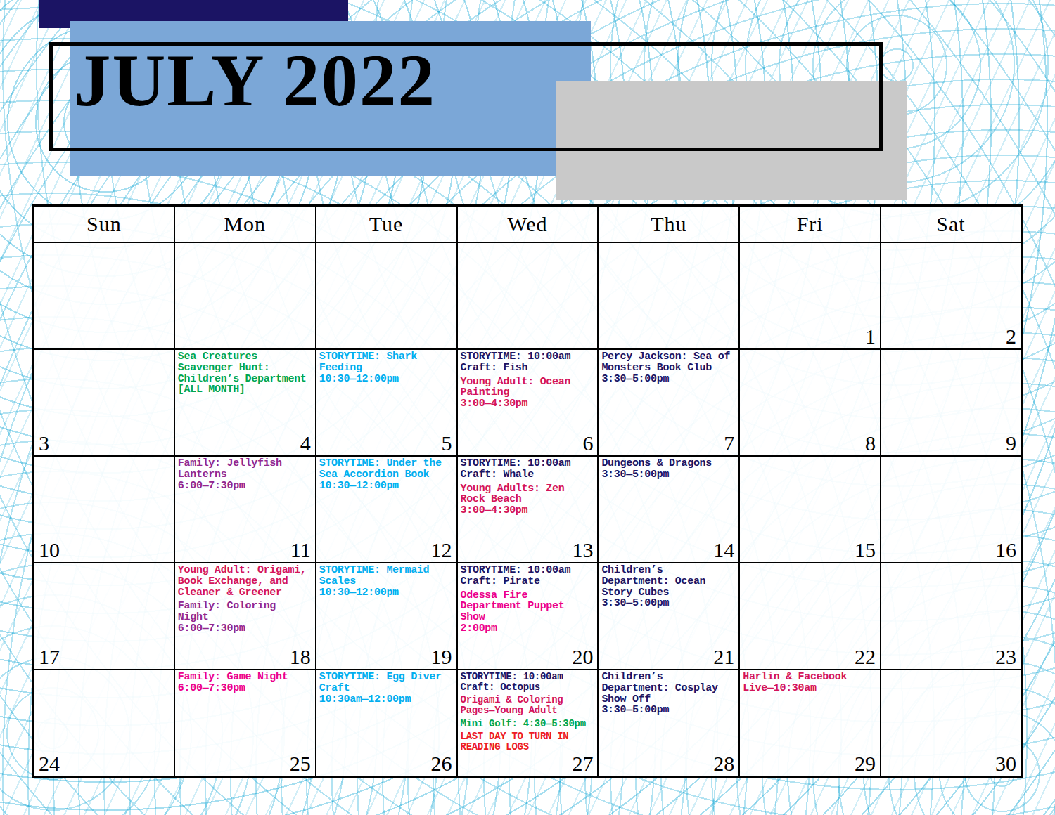JULY 2022
| Sun | Mon | Tue | Wed | Thu | Fri | Sat |
| --- | --- | --- | --- | --- | --- | --- |
| | | | | | 1 | 2 |
| 3 | Sea Creatures Scavenger Hunt: Children’s Department [ALL MONTH] 4 | STORYTIME: Shark Feeding 10:30—12:00pm 5 | STORYTIME: 10:00am Craft: Fish Young Adult: Ocean Painting 3:00—4:30pm 6 | Percy Jackson: Sea of Monsters Book Club 3:30—5:00pm 7 | 8 | 9 |
| 10 | Family: Jellyfish Lanterns 6:00—7:30pm 11 | STORYTIME: Under the Sea Accordion Book 10:30—12:00pm 12 | STORYTIME: 10:00am Craft: Whale Young Adults: Zen Rock Beach 3:00—4:30pm 13 | Dungeons & Dragons 3:30—5:00pm 14 | 15 | 16 |
| 17 | Young Adult: Origami, Book Exchange, and Cleaner & Greener Family: Coloring Night 6:00—7:30pm 18 | STORYTIME: Mermaid Scales 10:30—12:00pm 19 | STORYTIME: 10:00am Craft: Pirate Odessa Fire Department Puppet Show 2:00pm 20 | Children’s Department: Ocean Story Cubes 3:30—5:00pm 21 | 22 | 23 |
| 24 | Family: Game Night 6:00—7:30pm 25 | STORYTIME: Egg Diver Craft 10:30am—12:00pm 26 | STORYTIME: 10:00am Craft: Octopus Origami & Coloring Pages—Young Adult Mini Golf: 4:30—5:30pm LAST DAY TO TURN IN READING LOGS 27 | Children’s Department: Cosplay Show Off 3:30—5:00pm 28 | Harlin & Facebook Live—10:30am 29 | 30 |